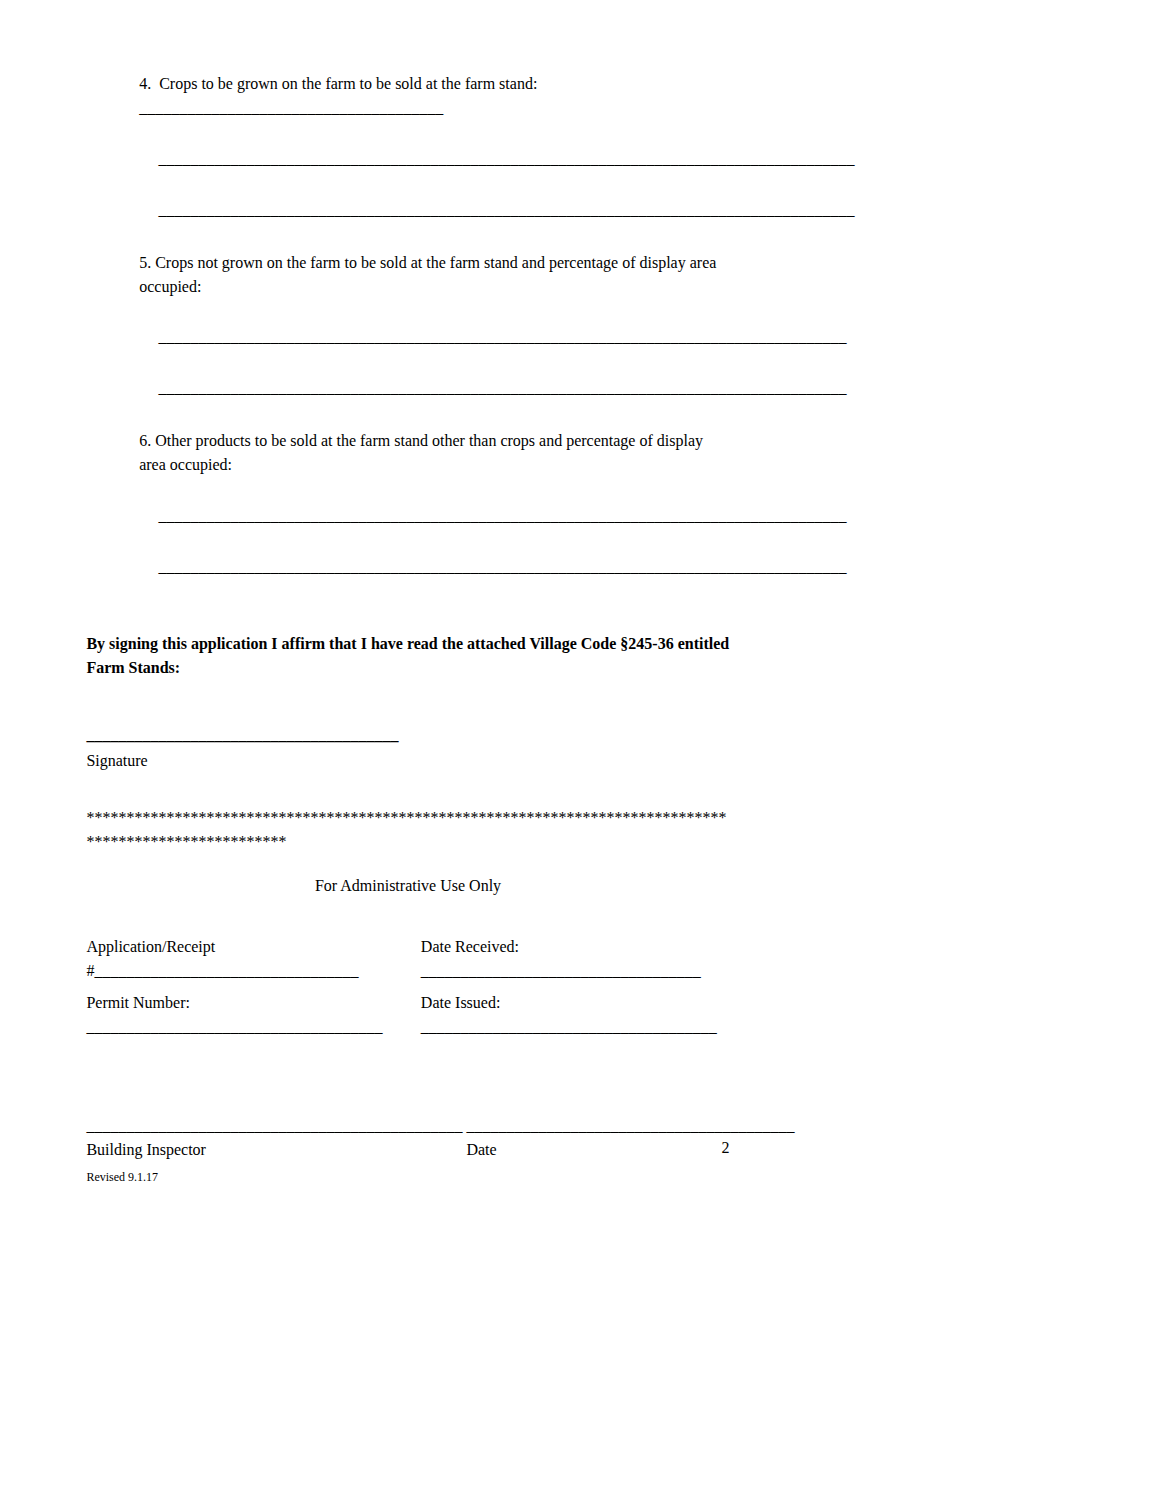4. Crops to be grown on the farm to be sold at the farm stand: ______________________________________
_______________________________________________________________________________________
_______________________________________________________________________________________
5. Crops not grown on the farm to be sold at the farm stand and percentage of display area occupied:
______________________________________________________________________________________
______________________________________________________________________________________
6. Other products to be sold at the farm stand other than crops and percentage of display area occupied:
______________________________________________________________________________________
______________________________________________________________________________________
By signing this application I affirm that I have read the attached Village Code §245-36 entitled Farm Stands:
_______________________________________
Signature
*********************************************************************************************************
For Administrative Use Only
| Application/Receipt #_________________________________ | Date Received: ___________________________________ |
| Permit Number: _____________________________________ | Date Issued: _____________________________________ |
| _______________________________________________ | | _________________________________________ |
| Building Inspector | | Date |
2
Revised 9.1.17